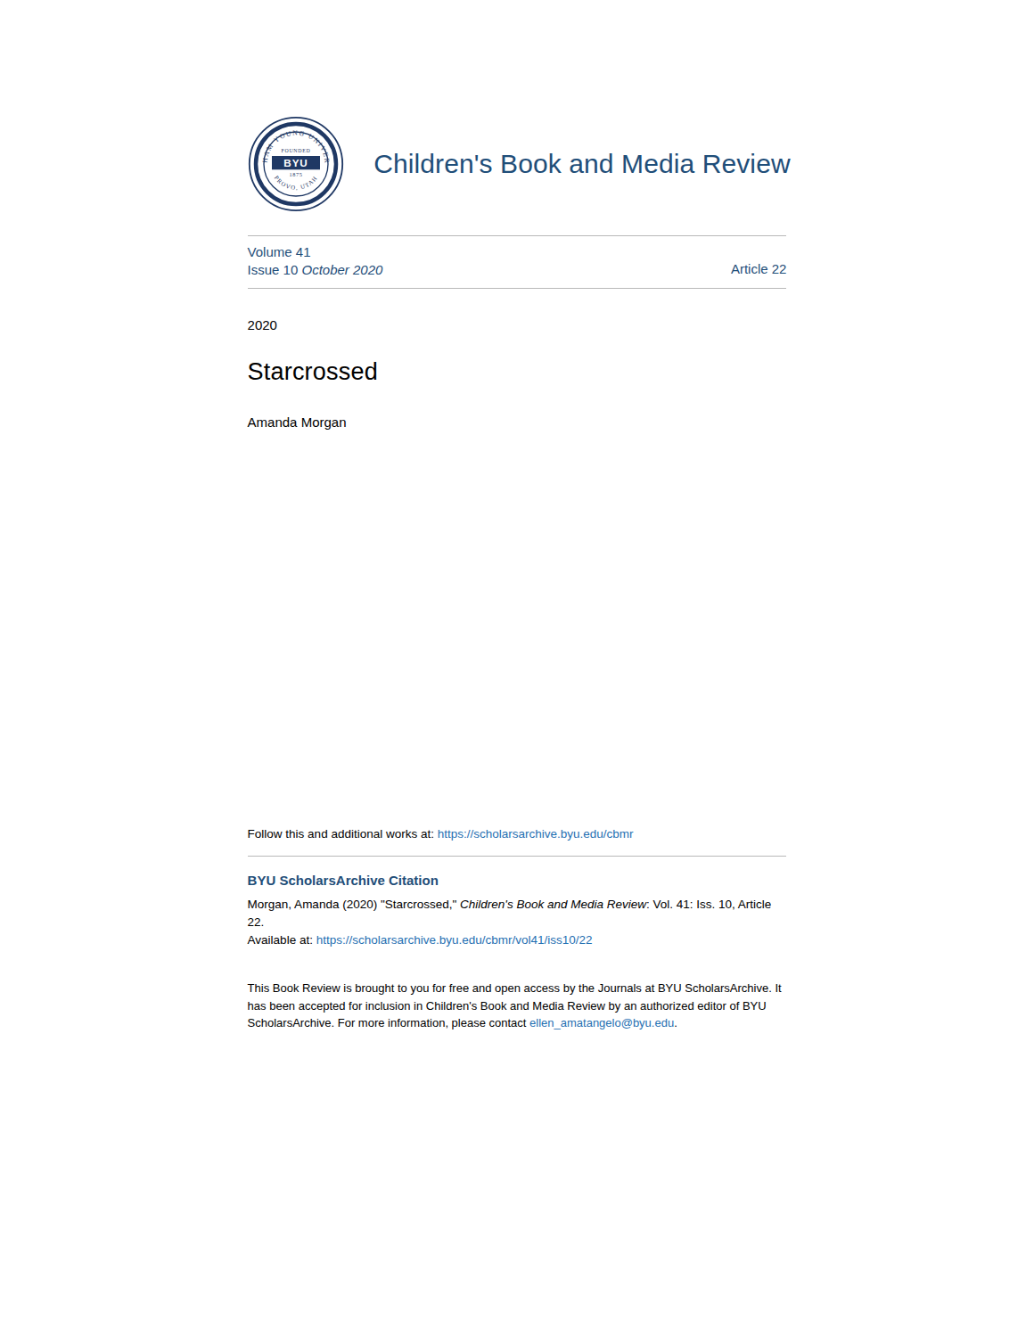BRIGHAM YOUNG UNIVERSITY PROVO, UTAH FOUNDED BYU 1875
Children's Book and Media Review
Volume 41 Issue 10 October 2020
Article 22
2020
Starcrossed
Amanda Morgan
Follow this and additional works at: https://scholarsarchive.byu.edu/cbmr
BYU ScholarsArchive Citation
Morgan, Amanda (2020) "Starcrossed," Children's Book and Media Review: Vol. 41: Iss. 10, Article 22.
Available at: https://scholarsarchive.byu.edu/cbmr/vol41/iss10/22
This Book Review is brought to you for free and open access by the Journals at BYU ScholarsArchive. It has been accepted for inclusion in Children's Book and Media Review by an authorized editor of BYU ScholarsArchive. For more information, please contact ellen_amatangelo@byu.edu.